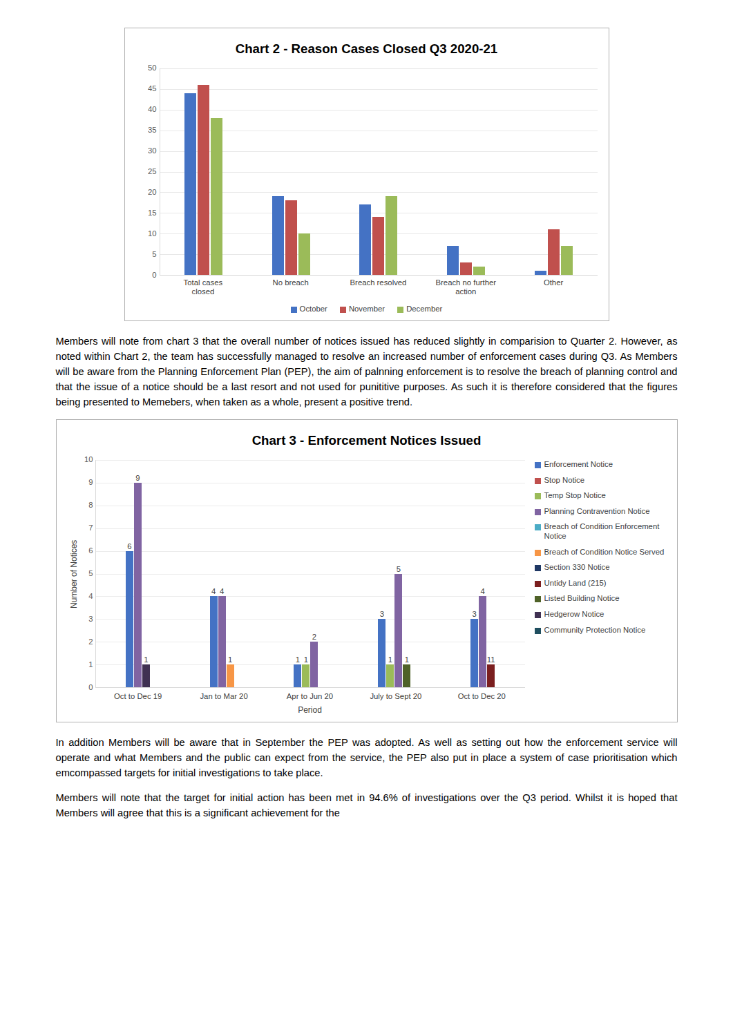Chart 2 - Reason Cases Closed Q3 2020-21
50 45 40 35 30 25 20 15 10 5 0
Total cases
closed
No breach
Breach resolved
Breach no further
action
Other
October
November
December
Members will note from chart 3 that the overall number of notices issued has reduced slightly in comparision to Quarter 2. However, as noted within Chart 2, the team has successfully managed to resolve an increased number of enforcement cases during Q3. As Members will be aware from the Planning Enforcement Plan (PEP), the aim of palnning enforcement is to resolve the breach of planning control and that the issue of a notice should be a last resort and not used for punititive purposes. As such it is therefore considered that the figures being presented to Memebers, when taken as a whole, present a positive trend.
Chart 3 - Enforcement Notices Issued
Number of Notices
10 9 8 7 6 5 4 3 2 1 0
6
9
1
4
4
1
1
1
2
3
1
5
1
3
4
11
Oct to Dec 19
Jan to Mar 20
Apr to Jun 20
July to Sept 20
Oct to Dec 20
Period
Enforcement Notice
Stop Notice
Temp Stop Notice
Planning Contravention Notice
Breach of Condition Enforcement Notice
Breach of Condition Notice Served
Section 330 Notice
Untidy Land (215)
Listed Building Notice
Hedgerow Notice
Community Protection Notice
In addition Members will be aware that in September the PEP was adopted. As well as setting out how the enforcement service will operate and what Members and the public can expect from the service, the PEP also put in place a system of case prioritisation which emcompassed targets for initial investigations to take place.
Members will note that the target for initial action has been met in 94.6% of investigations over the Q3 period. Whilst it is hoped that Members will agree that this is a significant achievement for the